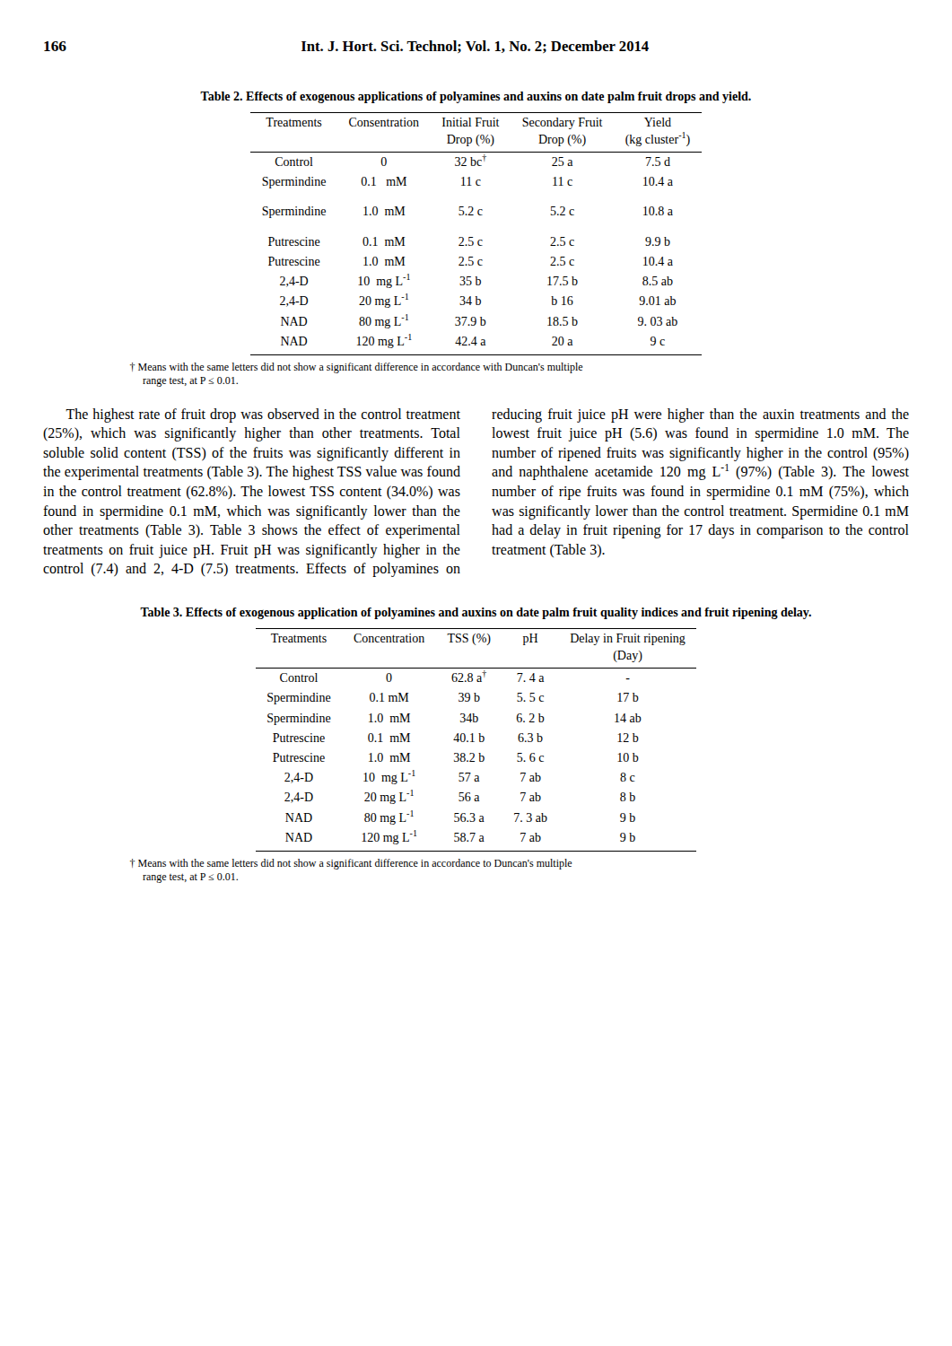166 Int. J. Hort. Sci. Technol; Vol. 1, No. 2; December 2014
Table 2. Effects of exogenous applications of polyamines and auxins on date palm fruit drops and yield.
| Treatments | Consentration | Initial Fruit Drop (%) | Secondary Fruit Drop (%) | Yield (kg cluster -1 ) |
| --- | --- | --- | --- | --- |
| Control | 0 | 32 bc † | 25 a | 7.5 d |
| Spermindine | 0.1 mM | 11 c | 11 c | 10.4 a |
| Spermindine | 1.0 mM | 5.2 c | 5.2 c | 10.8 a |
| Putrescine | 0.1 mM | 2.5 c | 2.5 c | 9.9 b |
| Putrescine | 1.0 mM | 2.5 c | 2.5 c | 10.4 a |
| 2,4-D | 10 mg L -1 | 35 b | 17.5 b | 8.5 ab |
| 2,4-D | 20 mg L -1 | 34 b | b 16 | 9.01 ab |
| NAD | 80 mg L -1 | 37.9 b | 18.5 b | 9. 03 ab |
| NAD | 120 mg L -1 | 42.4 a | 20 a | 9 c |
† Means with the same letters did not show a significant difference in accordance with Duncan's multiple range test, at P ≤ 0.01.
The highest rate of fruit drop was observed in the control treatment (25%), which was significantly higher than other treatments. Total soluble solid content (TSS) of the fruits was significantly different in the experimental treatments (Table 3). The highest TSS value was found in the control treatment (62.8%). The lowest TSS content (34.0%) was found in spermidine 0.1 mM, which was significantly lower than the other treatments (Table 3). Table 3 shows the effect of experimental treatments on fruit juice pH. Fruit pH was significantly higher in the control (7.4) and 2, 4-D (7.5) treatments. Effects of polyamines on reducing fruit juice pH were higher than the auxin treatments and the lowest fruit juice pH (5.6) was found in spermidine 1.0 mM. The number of ripened fruits was significantly higher in the control (95%) and naphthalene acetamide 120 mg L-1 (97%) (Table 3). The lowest number of ripe fruits was found in spermidine 0.1 mM (75%), which was significantly lower than the control treatment. Spermidine 0.1 mM had a delay in fruit ripening for 17 days in comparison to the control treatment (Table 3).
Table 3. Effects of exogenous application of polyamines and auxins on date palm fruit quality indices and fruit ripening delay.
| Treatments | Concentration | TSS (%) | pH | Delay in Fruit ripening (Day) |
| --- | --- | --- | --- | --- |
| Control | 0 | 62.8 a † | 7. 4 a | - |
| Spermindine | 0.1 mM | 39 b | 5. 5 c | 17 b |
| Spermindine | 1.0 mM | 34b | 6. 2 b | 14 ab |
| Putrescine | 0.1 mM | 40.1 b | 6.3 b | 12 b |
| Putrescine | 1.0 mM | 38.2 b | 5. 6 c | 10 b |
| 2,4-D | 10 mg L -1 | 57 a | 7 ab | 8 c |
| 2,4-D | 20 mg L -1 | 56 a | 7 ab | 8 b |
| NAD | 80 mg L -1 | 56.3 a | 7. 3 ab | 9 b |
| NAD | 120 mg L -1 | 58.7 a | 7 ab | 9 b |
† Means with the same letters did not show a significant difference in accordance to Duncan's multiple range test, at P ≤ 0.01.